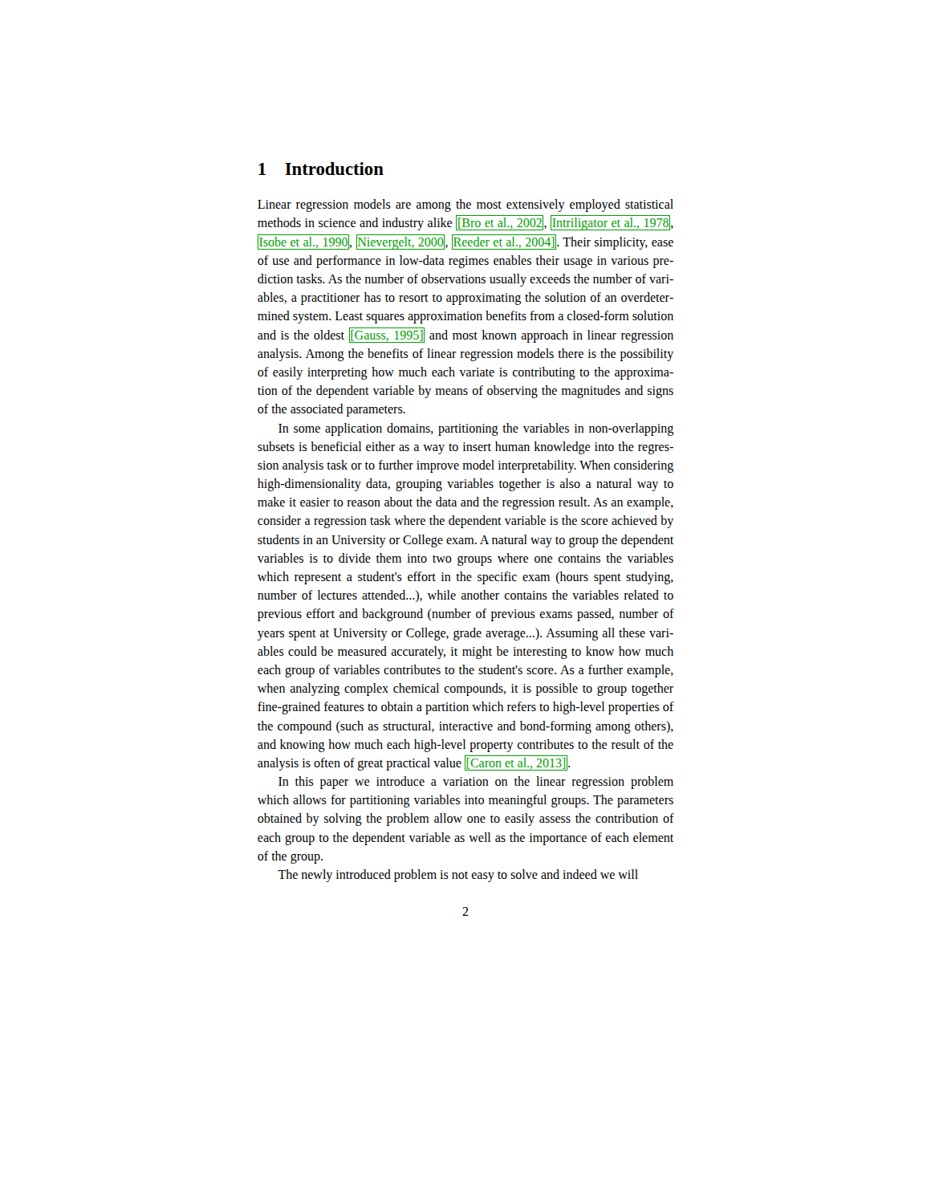1 Introduction
Linear regression models are among the most extensively employed statistical methods in science and industry alike [Bro et al., 2002, Intriligator et al., 1978, Isobe et al., 1990, Nievergelt, 2000, Reeder et al., 2004]. Their simplicity, ease of use and performance in low-data regimes enables their usage in various prediction tasks. As the number of observations usually exceeds the number of variables, a practitioner has to resort to approximating the solution of an overdetermined system. Least squares approximation benefits from a closed-form solution and is the oldest [Gauss, 1995] and most known approach in linear regression analysis. Among the benefits of linear regression models there is the possibility of easily interpreting how much each variate is contributing to the approximation of the dependent variable by means of observing the magnitudes and signs of the associated parameters.
In some application domains, partitioning the variables in non-overlapping subsets is beneficial either as a way to insert human knowledge into the regression analysis task or to further improve model interpretability. When considering high-dimensionality data, grouping variables together is also a natural way to make it easier to reason about the data and the regression result. As an example, consider a regression task where the dependent variable is the score achieved by students in an University or College exam. A natural way to group the dependent variables is to divide them into two groups where one contains the variables which represent a student's effort in the specific exam (hours spent studying, number of lectures attended...), while another contains the variables related to previous effort and background (number of previous exams passed, number of years spent at University or College, grade average...). Assuming all these variables could be measured accurately, it might be interesting to know how much each group of variables contributes to the student's score. As a further example, when analyzing complex chemical compounds, it is possible to group together fine-grained features to obtain a partition which refers to high-level properties of the compound (such as structural, interactive and bond-forming among others), and knowing how much each high-level property contributes to the result of the analysis is often of great practical value [Caron et al., 2013].
In this paper we introduce a variation on the linear regression problem which allows for partitioning variables into meaningful groups. The parameters obtained by solving the problem allow one to easily assess the contribution of each group to the dependent variable as well as the importance of each element of the group.
The newly introduced problem is not easy to solve and indeed we will
2